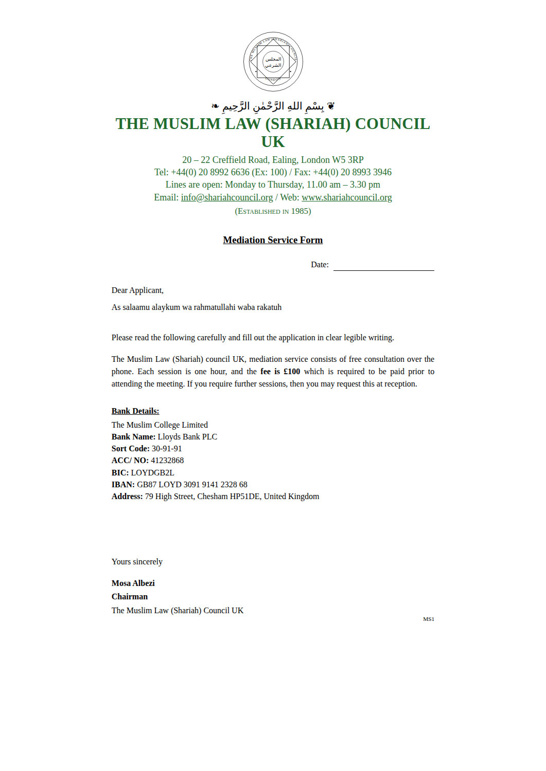المجلس الشرعي THE MUSLIM LAW (SHARIAH) COUNCIL LONDON
❦ بِسْمِ اللهِ الرَّحْمٰنِ الرَّحِيمِ ❧
THE MUSLIM LAW (SHARIAH) COUNCIL UK
20 – 22 Creffield Road, Ealing, London W5 3RP
Tel: +44(0) 20 8992 6636 (Ex: 100) / Fax: +44(0) 20 8993 3946
Lines are open: Monday to Thursday, 11.00 am – 3.30 pm
Email: info@shariahcouncil.org / Web: www.shariahcouncil.org
(Established in 1985)
Mediation Service Form
Date:
Dear Applicant,
As salaamu alaykum wa rahmatullahi waba rakatuh
Please read the following carefully and fill out the application in clear legible writing.
The Muslim Law (Shariah) council UK, mediation service consists of free consultation over the phone. Each session is one hour, and the fee is £100 which is required to be paid prior to attending the meeting. If you require further sessions, then you may request this at reception.
Bank Details:
The Muslim College Limited
Bank Name: Lloyds Bank PLC
Sort Code: 30-91-91
ACC/ NO: 41232868
BIC: LOYDGB2L
IBAN: GB87 LOYD 3091 9141 2328 68
Address: 79 High Street, Chesham HP51DE, United Kingdom
Yours sincerely
Mosa Albezi
Chairman
The Muslim Law (Shariah) Council UK
MS1